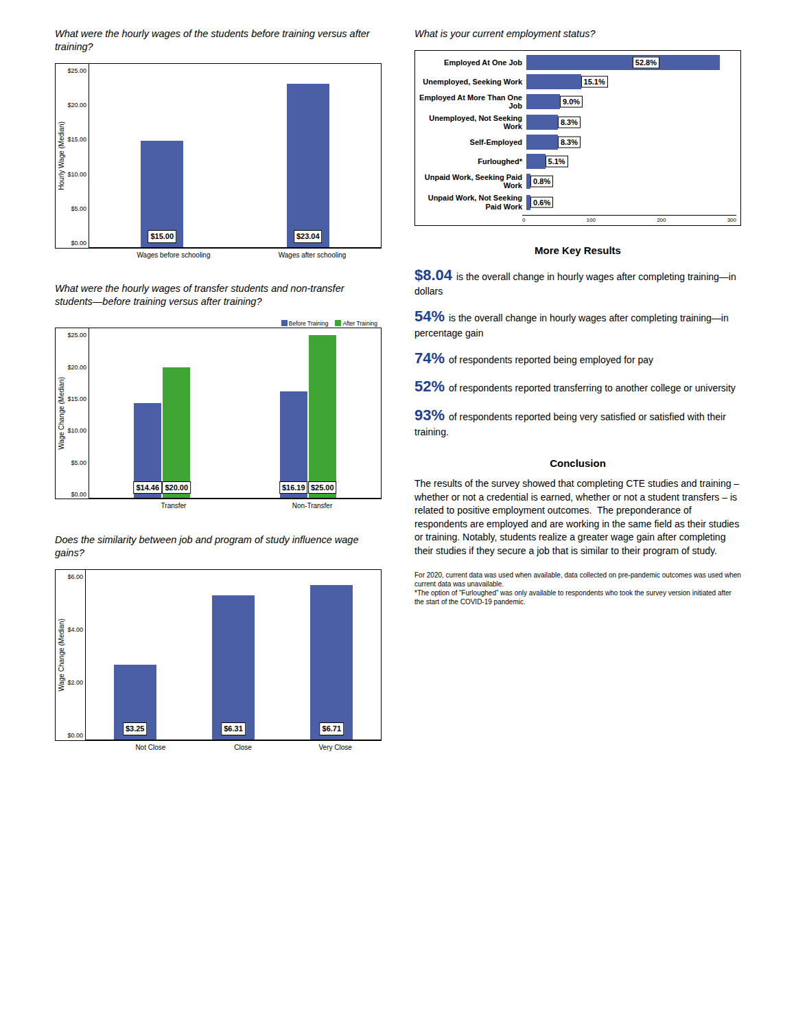What were the hourly wages of the students before training versus after training?
Hourly Wage (Median)
$25.00
$20.00
$15.00
$10.00
$5.00
$0.00
$15.00
$23.04
Wages before schooling
Wages after schooling
What were the hourly wages of transfer students and non-transfer students—before training versus after training?
Before Training
After Training
Wage Change (Median)
$25.00
$20.00
$15.00
$10.00
$5.00
$0.00
$14.46
$20.00
$16.19
$25.00
Transfer
Non-Transfer
Does the similarity between job and program of study influence wage gains?
Wage Change (Median)
$6.00
$4.00
$2.00
$0.00
$3.25
$6.31
$6.71
Not Close
Close
Very Close
What is your current employment status?
Employed At One Job
52.8%
Unemployed, Seeking Work
15.1%
Employed At More Than One Job
9.0%
Unemployed, Not Seeking Work
8.3%
Self-Employed
8.3%
Furloughed*
5.1%
Unpaid Work, Seeking Paid Work
0.8%
Unpaid Work, Not Seeking Paid Work
0.6%
0 100 200 300
More Key Results
$8.04 is the overall change in hourly wages after completing training—in dollars
54% is the overall change in hourly wages after completing training—in percentage gain
74% of respondents reported being employed for pay
52% of respondents reported transferring to another college or university
93% of respondents reported being very satisfied or satisfied with their training.
Conclusion
The results of the survey showed that completing CTE studies and training – whether or not a credential is earned, whether or not a student transfers – is related to positive employment outcomes. The preponderance of respondents are employed and are working in the same field as their studies or training. Notably, students realize a greater wage gain after completing their studies if they secure a job that is similar to their program of study.
For 2020, current data was used when available, data collected on pre-pandemic outcomes was used when current data was unavailable.
*The option of “Furloughed” was only available to respondents who took the survey version initiated after the start of the COVID-19 pandemic.